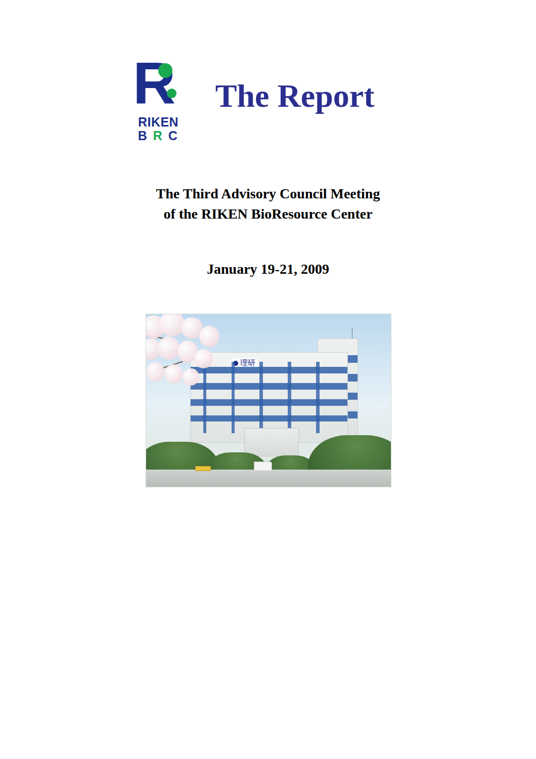R
RIKEN
B R C
The Report
The Third Advisory Council Meeting
of the RIKEN BioResource Center
January 19-21, 2009
理研